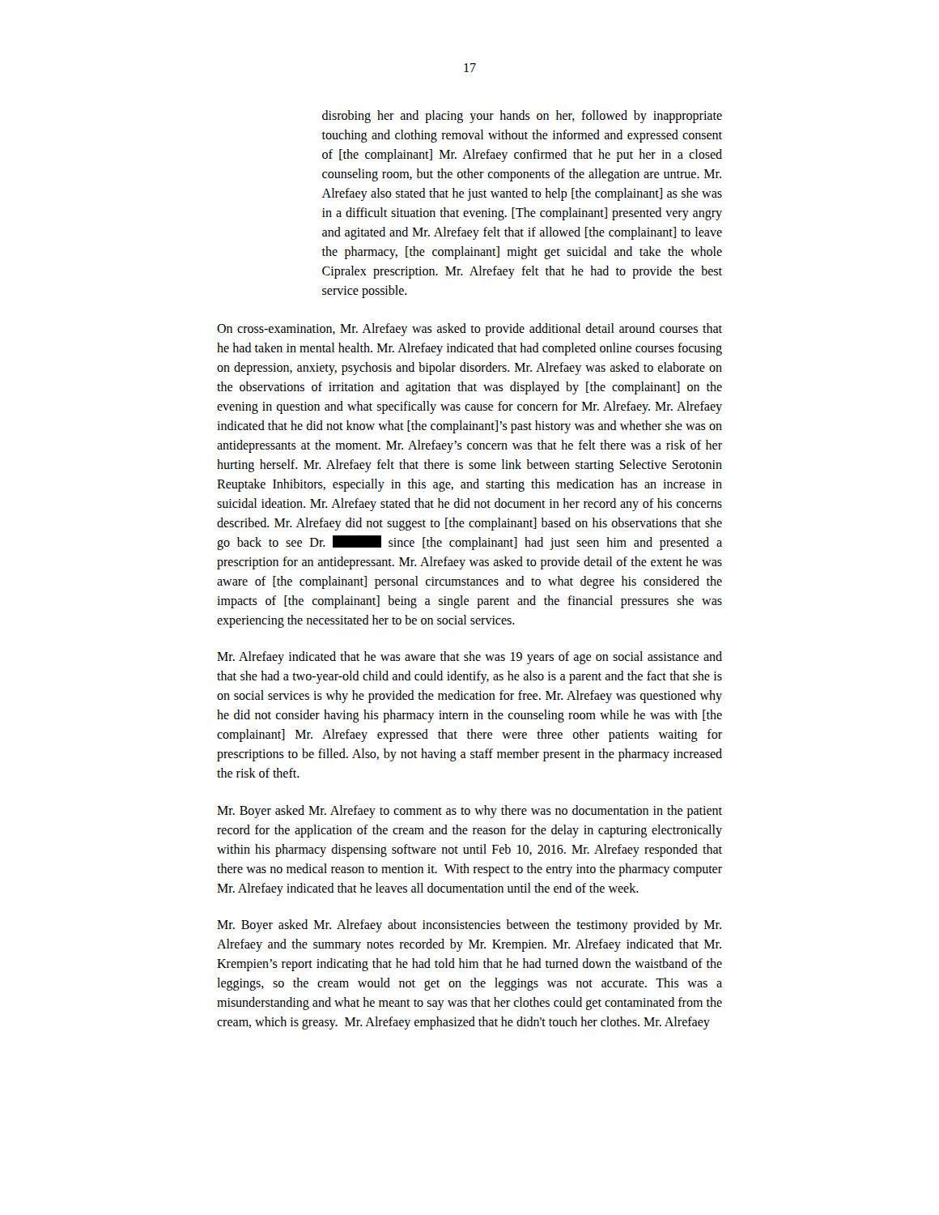17
disrobing her and placing your hands on her, followed by inappropriate touching and clothing removal without the informed and expressed consent of [the complainant] Mr. Alrefaey confirmed that he put her in a closed counseling room, but the other components of the allegation are untrue. Mr. Alrefaey also stated that he just wanted to help [the complainant] as she was in a difficult situation that evening. [The complainant] presented very angry and agitated and Mr. Alrefaey felt that if allowed [the complainant] to leave the pharmacy, [the complainant] might get suicidal and take the whole Cipralex prescription. Mr. Alrefaey felt that he had to provide the best service possible.
On cross-examination, Mr. Alrefaey was asked to provide additional detail around courses that he had taken in mental health. Mr. Alrefaey indicated that had completed online courses focusing on depression, anxiety, psychosis and bipolar disorders. Mr. Alrefaey was asked to elaborate on the observations of irritation and agitation that was displayed by [the complainant] on the evening in question and what specifically was cause for concern for Mr. Alrefaey. Mr. Alrefaey indicated that he did not know what [the complainant]’s past history was and whether she was on antidepressants at the moment. Mr. Alrefaey’s concern was that he felt there was a risk of her hurting herself. Mr. Alrefaey felt that there is some link between starting Selective Serotonin Reuptake Inhibitors, especially in this age, and starting this medication has an increase in suicidal ideation. Mr. Alrefaey stated that he did not document in her record any of his concerns described. Mr. Alrefaey did not suggest to [the complainant] based on his observations that she go back to see Dr. since [the complainant] had just seen him and presented a prescription for an antidepressant. Mr. Alrefaey was asked to provide detail of the extent he was aware of [the complainant] personal circumstances and to what degree his considered the impacts of [the complainant] being a single parent and the financial pressures she was experiencing the necessitated her to be on social services.
Mr. Alrefaey indicated that he was aware that she was 19 years of age on social assistance and that she had a two-year-old child and could identify, as he also is a parent and the fact that she is on social services is why he provided the medication for free. Mr. Alrefaey was questioned why he did not consider having his pharmacy intern in the counseling room while he was with [the complainant] Mr. Alrefaey expressed that there were three other patients waiting for prescriptions to be filled. Also, by not having a staff member present in the pharmacy increased the risk of theft.
Mr. Boyer asked Mr. Alrefaey to comment as to why there was no documentation in the patient record for the application of the cream and the reason for the delay in capturing electronically within his pharmacy dispensing software not until Feb 10, 2016. Mr. Alrefaey responded that there was no medical reason to mention it. With respect to the entry into the pharmacy computer Mr. Alrefaey indicated that he leaves all documentation until the end of the week.
Mr. Boyer asked Mr. Alrefaey about inconsistencies between the testimony provided by Mr. Alrefaey and the summary notes recorded by Mr. Krempien. Mr. Alrefaey indicated that Mr. Krempien’s report indicating that he had told him that he had turned down the waistband of the leggings, so the cream would not get on the leggings was not accurate. This was a misunderstanding and what he meant to say was that her clothes could get contaminated from the cream, which is greasy. Mr. Alrefaey emphasized that he didn't touch her clothes. Mr. Alrefaey